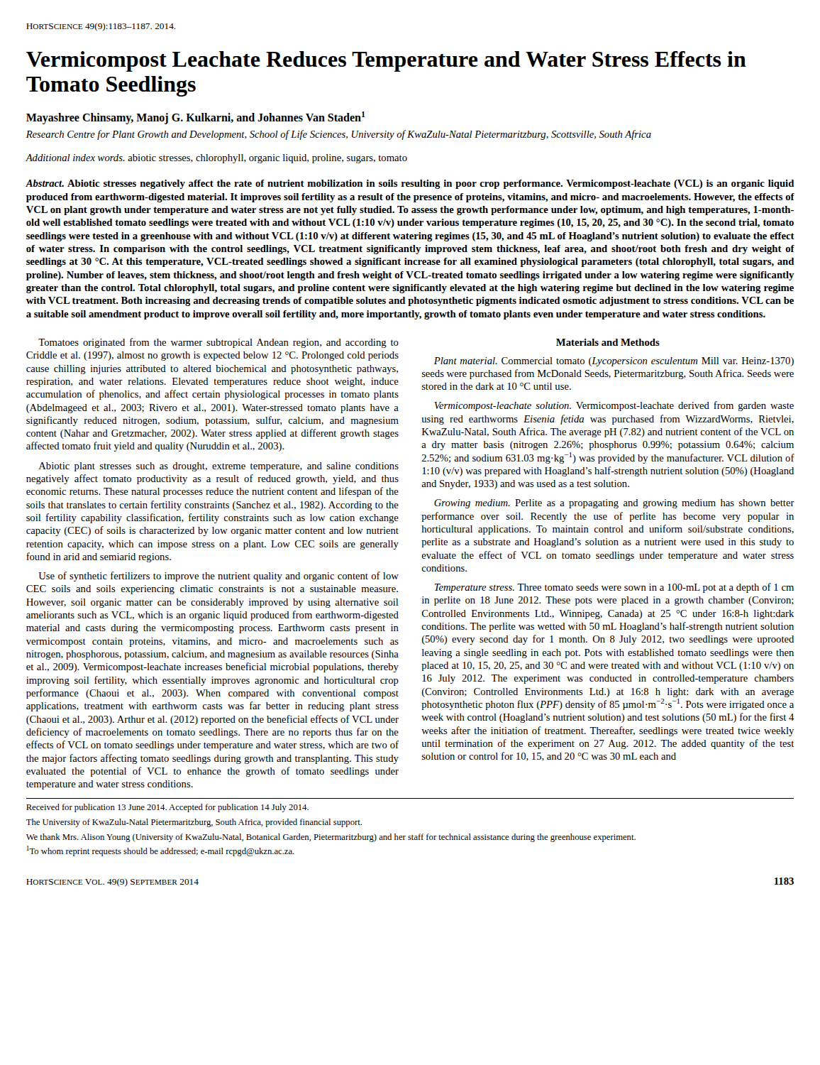HORTSCIENCE 49(9):1183–1187. 2014.
Vermicompost Leachate Reduces Temperature and Water Stress Effects in Tomato Seedlings
Mayashree Chinsamy, Manoj G. Kulkarni, and Johannes Van Staden1
Research Centre for Plant Growth and Development, School of Life Sciences, University of KwaZulu-Natal Pietermaritzburg, Scottsville, South Africa
Additional index words. abiotic stresses, chlorophyll, organic liquid, proline, sugars, tomato
Abstract. Abiotic stresses negatively affect the rate of nutrient mobilization in soils resulting in poor crop performance. Vermicompost-leachate (VCL) is an organic liquid produced from earthworm-digested material. It improves soil fertility as a result of the presence of proteins, vitamins, and micro- and macroelements. However, the effects of VCL on plant growth under temperature and water stress are not yet fully studied. To assess the growth performance under low, optimum, and high temperatures, 1-month-old well established tomato seedlings were treated with and without VCL (1:10 v/v) under various temperature regimes (10, 15, 20, 25, and 30 °C). In the second trial, tomato seedlings were tested in a greenhouse with and without VCL (1:10 v/v) at different watering regimes (15, 30, and 45 mL of Hoagland’s nutrient solution) to evaluate the effect of water stress. In comparison with the control seedlings, VCL treatment significantly improved stem thickness, leaf area, and shoot/root both fresh and dry weight of seedlings at 30 °C. At this temperature, VCL-treated seedlings showed a significant increase for all examined physiological parameters (total chlorophyll, total sugars, and proline). Number of leaves, stem thickness, and shoot/root length and fresh weight of VCL-treated tomato seedlings irrigated under a low watering regime were significantly greater than the control. Total chlorophyll, total sugars, and proline content were significantly elevated at the high watering regime but declined in the low watering regime with VCL treatment. Both increasing and decreasing trends of compatible solutes and photosynthetic pigments indicated osmotic adjustment to stress conditions. VCL can be a suitable soil amendment product to improve overall soil fertility and, more importantly, growth of tomato plants even under temperature and water stress conditions.
Tomatoes originated from the warmer subtropical Andean region, and according to Criddle et al. (1997), almost no growth is expected below 12 °C. Prolonged cold periods cause chilling injuries attributed to altered biochemical and photosynthetic pathways, respiration, and water relations. Elevated temperatures reduce shoot weight, induce accumulation of phenolics, and affect certain physiological processes in tomato plants (Abdelmageed et al., 2003; Rivero et al., 2001). Water-stressed tomato plants have a significantly reduced nitrogen, sodium, potassium, sulfur, calcium, and magnesium content (Nahar and Gretzmacher, 2002). Water stress applied at different growth stages affected tomato fruit yield and quality (Nuruddin et al., 2003).
Abiotic plant stresses such as drought, extreme temperature, and saline conditions negatively affect tomato productivity as a result of reduced growth, yield, and thus economic returns. These natural processes reduce the nutrient content and lifespan of the soils that translates to certain fertility constraints (Sanchez et al., 1982). According to the soil fertility capability classification, fertility constraints such as low cation exchange capacity (CEC) of soils is characterized by low organic matter content and low nutrient retention capacity, which can impose stress on a plant. Low CEC soils are generally found in arid and semiarid regions.
Use of synthetic fertilizers to improve the nutrient quality and organic content of low CEC soils and soils experiencing climatic constraints is not a sustainable measure. However, soil organic matter can be considerably improved by using alternative soil ameliorants such as VCL, which is an organic liquid produced from earthworm-digested material and casts during the vermicomposting process. Earthworm casts present in vermicompost contain proteins, vitamins, and micro- and macroelements such as nitrogen, phosphorous, potassium, calcium, and magnesium as available resources (Sinha et al., 2009). Vermicompost-leachate increases beneficial microbial populations, thereby improving soil fertility, which essentially improves agronomic and horticultural crop performance (Chaoui et al., 2003). When compared with conventional compost applications, treatment with earthworm casts was far better in reducing plant stress (Chaoui et al., 2003). Arthur et al. (2012) reported on the beneficial effects of VCL under deficiency of macroelements on tomato seedlings. There are no reports thus far on the effects of VCL on tomato seedlings under temperature and water stress, which are two of the major factors affecting tomato seedlings during growth and transplanting. This study evaluated the potential of VCL to enhance the growth of tomato seedlings under temperature and water stress conditions.
Materials and Methods
Plant material. Commercial tomato (Lycopersicon esculentum Mill var. Heinz-1370) seeds were purchased from McDonald Seeds, Pietermaritzburg, South Africa. Seeds were stored in the dark at 10 °C until use.
Vermicompost-leachate solution. Vermicompost-leachate derived from garden waste using red earthworms Eisenia fetida was purchased from WizzardWorms, Rietvlei, KwaZulu-Natal, South Africa. The average pH (7.82) and nutrient content of the VCL on a dry matter basis (nitrogen 2.26%; phosphorus 0.99%; potassium 0.64%; calcium 2.52%; and sodium 631.03 mg·kg−1) was provided by the manufacturer. VCL dilution of 1:10 (v/v) was prepared with Hoagland’s half-strength nutrient solution (50%) (Hoagland and Snyder, 1933) and was used as a test solution.
Growing medium. Perlite as a propagating and growing medium has shown better performance over soil. Recently the use of perlite has become very popular in horticultural applications. To maintain control and uniform soil/substrate conditions, perlite as a substrate and Hoagland’s solution as a nutrient were used in this study to evaluate the effect of VCL on tomato seedlings under temperature and water stress conditions.
Temperature stress. Three tomato seeds were sown in a 100-mL pot at a depth of 1 cm in perlite on 18 June 2012. These pots were placed in a growth chamber (Conviron; Controlled Environments Ltd., Winnipeg, Canada) at 25 °C under 16:8-h light:dark conditions. The perlite was wetted with 50 mL Hoagland’s half-strength nutrient solution (50%) every second day for 1 month. On 8 July 2012, two seedlings were uprooted leaving a single seedling in each pot. Pots with established tomato seedlings were then placed at 10, 15, 20, 25, and 30 °C and were treated with and without VCL (1:10 v/v) on 16 July 2012. The experiment was conducted in controlled-temperature chambers (Conviron; Controlled Environments Ltd.) at 16:8 h light: dark with an average photosynthetic photon flux (PPF) density of 85 µmol·m−2·s−1. Pots were irrigated once a week with control (Hoagland’s nutrient solution) and test solutions (50 mL) for the first 4 weeks after the initiation of treatment. Thereafter, seedlings were treated twice weekly until termination of the experiment on 27 Aug. 2012. The added quantity of the test solution or control for 10, 15, and 20 °C was 30 mL each and
Received for publication 13 June 2014. Accepted for publication 14 July 2014.
The University of KwaZulu-Natal Pietermaritzburg, South Africa, provided financial support.
We thank Mrs. Alison Young (University of KwaZulu-Natal, Botanical Garden, Pietermaritzburg) and her staff for technical assistance during the greenhouse experiment.
1To whom reprint requests should be addressed; e-mail rcpgd@ukzn.ac.za.
HORTSCIENCE VOL. 49(9) SEPTEMBER 2014 1183